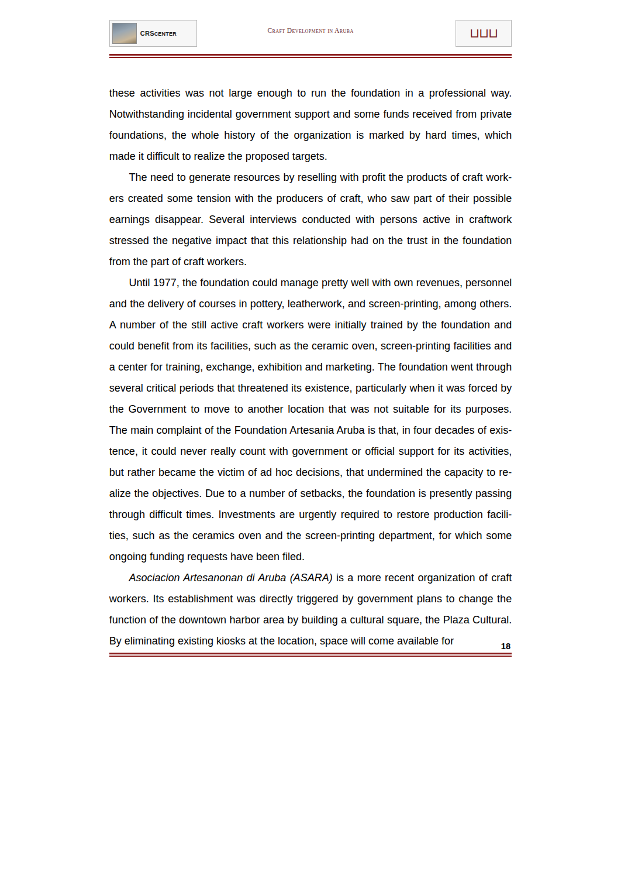CRSCENTER
Craft Development in Aruba
⊔⊔⊔
these activities was not large enough to run the foundation in a professional way. Notwithstanding incidental government support and some funds received from private foundations, the whole history of the organization is marked by hard times, which made it difficult to realize the proposed targets.
The need to generate resources by reselling with profit the products of craft workers created some tension with the producers of craft, who saw part of their possible earnings disappear. Several interviews conducted with persons active in craftwork stressed the negative impact that this relationship had on the trust in the foundation from the part of craft workers.
Until 1977, the foundation could manage pretty well with own revenues, personnel and the delivery of courses in pottery, leatherwork, and screen-printing, among others. A number of the still active craft workers were initially trained by the foundation and could benefit from its facilities, such as the ceramic oven, screen-printing facilities and a center for training, exchange, exhibition and marketing. The foundation went through several critical periods that threatened its existence, particularly when it was forced by the Government to move to another location that was not suitable for its purposes. The main complaint of the Foundation Artesania Aruba is that, in four decades of existence, it could never really count with government or official support for its activities, but rather became the victim of ad hoc decisions, that undermined the capacity to realize the objectives. Due to a number of setbacks, the foundation is presently passing through difficult times. Investments are urgently required to restore production facilities, such as the ceramics oven and the screen-printing department, for which some ongoing funding requests have been filed.
Asociacion Artesanonan di Aruba (ASARA) is a more recent organization of craft workers. Its establishment was directly triggered by government plans to change the function of the downtown harbor area by building a cultural square, the Plaza Cultural. By eliminating existing kiosks at the location, space will come available for
18